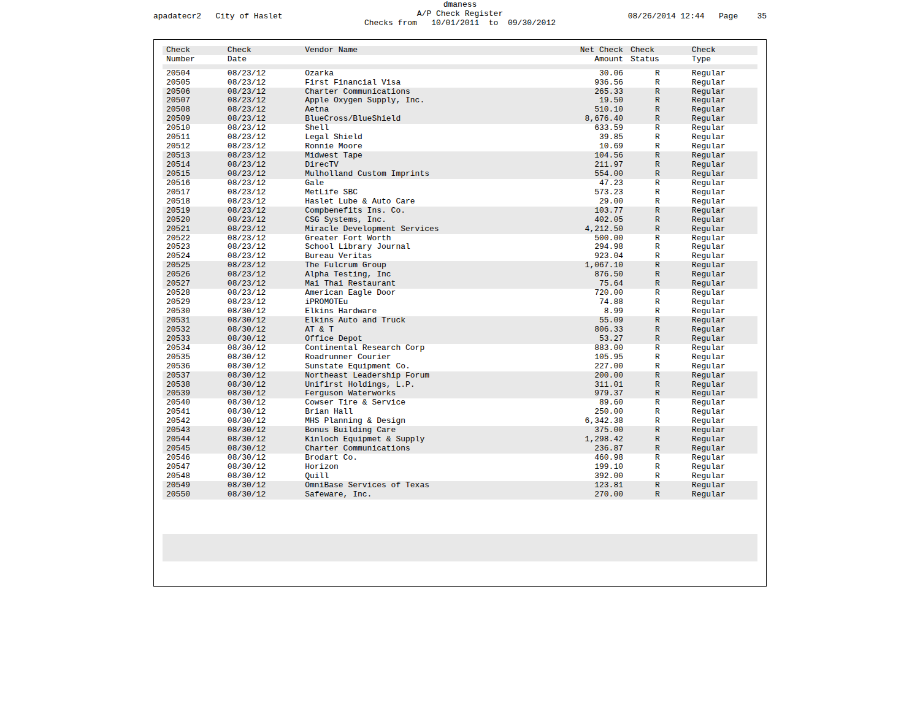apadatecr2 City of Haslet
08/26/2014 12:44 Page 35
dmaness
A/P Check Register
Checks from 10/01/2011 to 09/30/2012
| Check | Check | Vendor Name | Net Check | Check | Check |
| --- | --- | --- | --- | --- | --- |
| Number | Date | | Amount | Status | Type |
| 20504 | 08/23/12 | Ozarka | 30.06 | R | Regular |
| 20505 | 08/23/12 | First Financial Visa | 936.56 | R | Regular |
| 20506 | 08/23/12 | Charter Communications | 265.33 | R | Regular |
| 20507 | 08/23/12 | Apple Oxygen Supply, Inc. | 19.50 | R | Regular |
| 20508 | 08/23/12 | Aetna | 510.10 | R | Regular |
| 20509 | 08/23/12 | BlueCross/BlueShield | 8,676.40 | R | Regular |
| 20510 | 08/23/12 | Shell | 633.59 | R | Regular |
| 20511 | 08/23/12 | Legal Shield | 39.85 | R | Regular |
| 20512 | 08/23/12 | Ronnie Moore | 10.69 | R | Regular |
| 20513 | 08/23/12 | Midwest Tape | 104.56 | R | Regular |
| 20514 | 08/23/12 | DirecTV | 211.97 | R | Regular |
| 20515 | 08/23/12 | Mulholland Custom Imprints | 554.00 | R | Regular |
| 20516 | 08/23/12 | Gale | 47.23 | R | Regular |
| 20517 | 08/23/12 | MetLife SBC | 573.23 | R | Regular |
| 20518 | 08/23/12 | Haslet Lube & Auto Care | 29.00 | R | Regular |
| 20519 | 08/23/12 | Compbenefits Ins. Co. | 103.77 | R | Regular |
| 20520 | 08/23/12 | CSG Systems, Inc. | 402.05 | R | Regular |
| 20521 | 08/23/12 | Miracle Development Services | 4,212.50 | R | Regular |
| 20522 | 08/23/12 | Greater Fort Worth | 500.00 | R | Regular |
| 20523 | 08/23/12 | School Library Journal | 294.98 | R | Regular |
| 20524 | 08/23/12 | Bureau Veritas | 923.04 | R | Regular |
| 20525 | 08/23/12 | The Fulcrum Group | 1,067.10 | R | Regular |
| 20526 | 08/23/12 | Alpha Testing, Inc | 876.50 | R | Regular |
| 20527 | 08/23/12 | Mai Thai Restaurant | 75.64 | R | Regular |
| 20528 | 08/23/12 | American Eagle Door | 720.00 | R | Regular |
| 20529 | 08/23/12 | iPROMOTEu | 74.88 | R | Regular |
| 20530 | 08/30/12 | Elkins Hardware | 8.99 | R | Regular |
| 20531 | 08/30/12 | Elkins Auto and Truck | 55.09 | R | Regular |
| 20532 | 08/30/12 | AT & T | 806.33 | R | Regular |
| 20533 | 08/30/12 | Office Depot | 53.27 | R | Regular |
| 20534 | 08/30/12 | Continental Research Corp | 883.00 | R | Regular |
| 20535 | 08/30/12 | Roadrunner Courier | 105.95 | R | Regular |
| 20536 | 08/30/12 | Sunstate Equipment Co. | 227.00 | R | Regular |
| 20537 | 08/30/12 | Northeast Leadership Forum | 200.00 | R | Regular |
| 20538 | 08/30/12 | Unifirst Holdings, L.P. | 311.01 | R | Regular |
| 20539 | 08/30/12 | Ferguson Waterworks | 979.37 | R | Regular |
| 20540 | 08/30/12 | Cowser Tire & Service | 89.60 | R | Regular |
| 20541 | 08/30/12 | Brian Hall | 250.00 | R | Regular |
| 20542 | 08/30/12 | MHS Planning & Design | 6,342.38 | R | Regular |
| 20543 | 08/30/12 | Bonus Building Care | 375.00 | R | Regular |
| 20544 | 08/30/12 | Kinloch Equipmet & Supply | 1,298.42 | R | Regular |
| 20545 | 08/30/12 | Charter Communications | 236.87 | R | Regular |
| 20546 | 08/30/12 | Brodart Co. | 460.98 | R | Regular |
| 20547 | 08/30/12 | Horizon | 199.10 | R | Regular |
| 20548 | 08/30/12 | Quill | 392.00 | R | Regular |
| 20549 | 08/30/12 | OmniBase Services of Texas | 123.81 | R | Regular |
| 20550 | 08/30/12 | Safeware, Inc. | 270.00 | R | Regular |